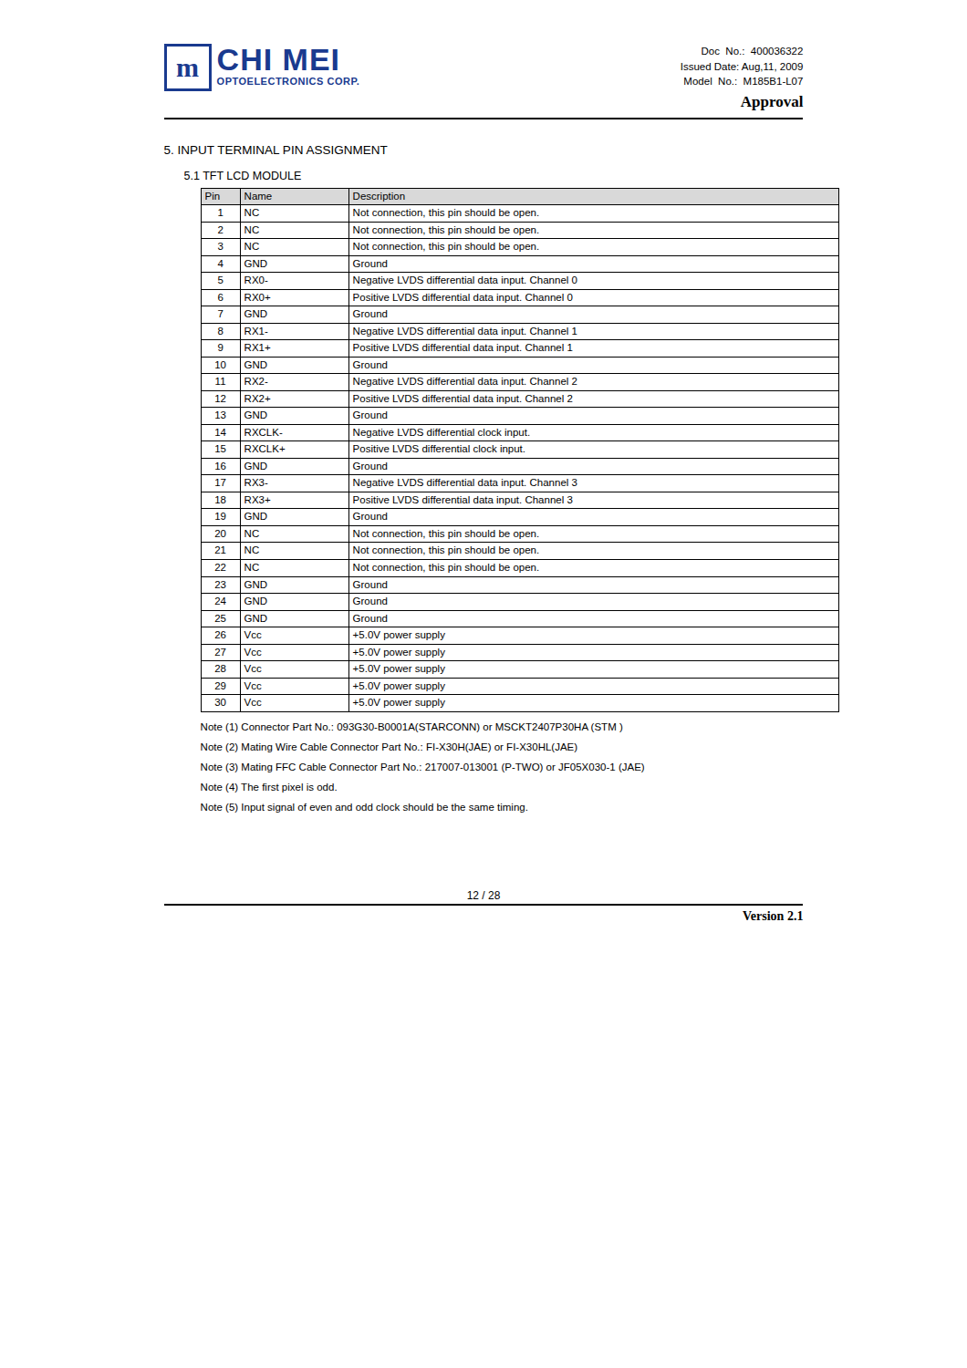m
CHI MEI
OPTOELECTRONICS CORP.
Doc No.: 400036322
Issued Date: Aug,11, 2009
Model No.: M185B1-L07
Approval
5. INPUT TERMINAL PIN ASSIGNMENT
5.1 TFT LCD MODULE
| Pin | Name | Description |
| --- | --- | --- |
| 1 | NC | Not connection, this pin should be open. |
| 2 | NC | Not connection, this pin should be open. |
| 3 | NC | Not connection, this pin should be open. |
| 4 | GND | Ground |
| 5 | RX0- | Negative LVDS differential data input. Channel 0 |
| 6 | RX0+ | Positive LVDS differential data input. Channel 0 |
| 7 | GND | Ground |
| 8 | RX1- | Negative LVDS differential data input. Channel 1 |
| 9 | RX1+ | Positive LVDS differential data input. Channel 1 |
| 10 | GND | Ground |
| 11 | RX2- | Negative LVDS differential data input. Channel 2 |
| 12 | RX2+ | Positive LVDS differential data input. Channel 2 |
| 13 | GND | Ground |
| 14 | RXCLK- | Negative LVDS differential clock input. |
| 15 | RXCLK+ | Positive LVDS differential clock input. |
| 16 | GND | Ground |
| 17 | RX3- | Negative LVDS differential data input. Channel 3 |
| 18 | RX3+ | Positive LVDS differential data input. Channel 3 |
| 19 | GND | Ground |
| 20 | NC | Not connection, this pin should be open. |
| 21 | NC | Not connection, this pin should be open. |
| 22 | NC | Not connection, this pin should be open. |
| 23 | GND | Ground |
| 24 | GND | Ground |
| 25 | GND | Ground |
| 26 | Vcc | +5.0V power supply |
| 27 | Vcc | +5.0V power supply |
| 28 | Vcc | +5.0V power supply |
| 29 | Vcc | +5.0V power supply |
| 30 | Vcc | +5.0V power supply |
Note (1) Connector Part No.: 093G30-B0001A(STARCONN) or MSCKT2407P30HA (STM )
Note (2) Mating Wire Cable Connector Part No.: FI-X30H(JAE) or FI-X30HL(JAE)
Note (3) Mating FFC Cable Connector Part No.: 217007-013001 (P-TWO) or JF05X030-1 (JAE)
Note (4) The first pixel is odd.
Note (5) Input signal of even and odd clock should be the same timing.
12 / 28
Version 2.1